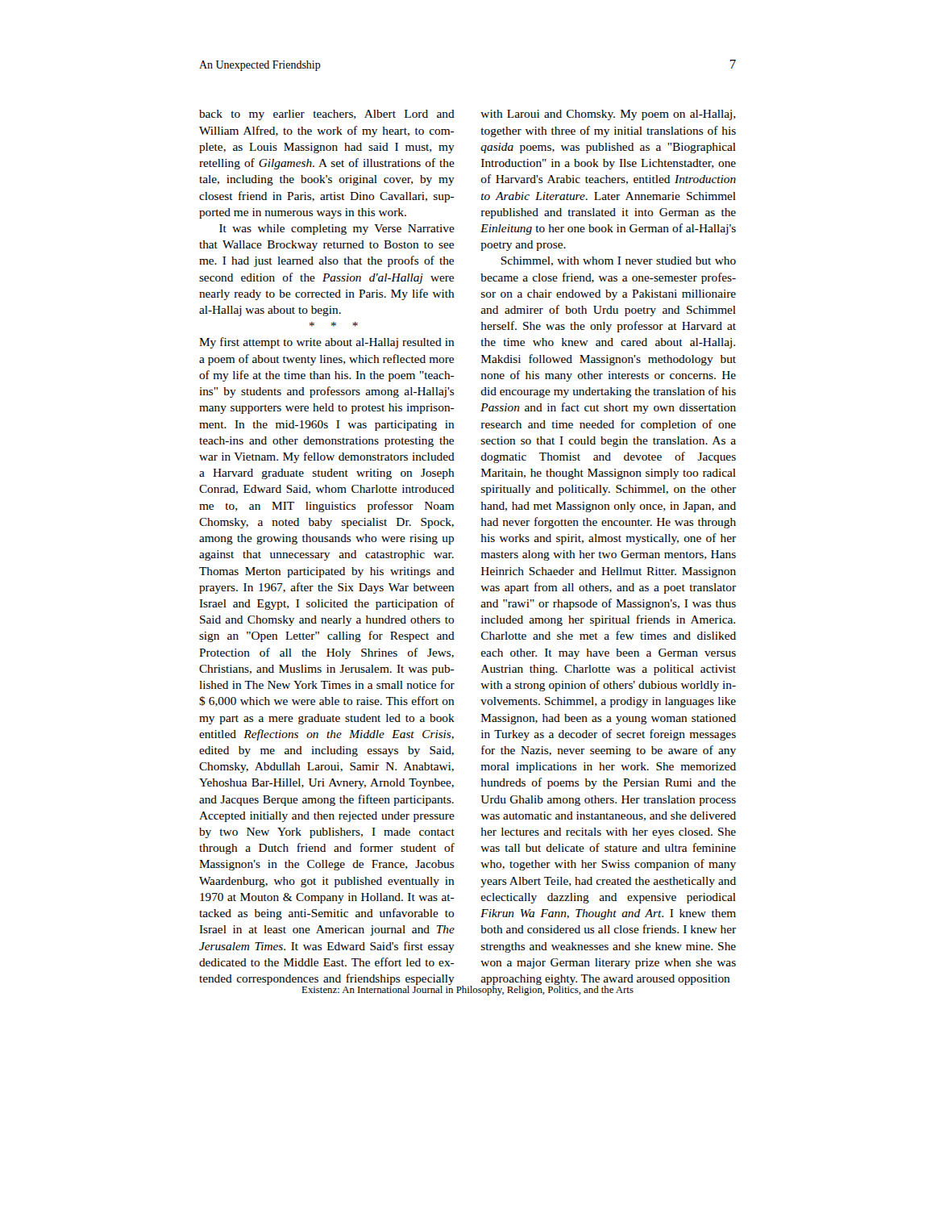An Unexpected Friendship 7
back to my earlier teachers, Albert Lord and William Alfred, to the work of my heart, to complete, as Louis Massignon had said I must, my retelling of Gilgamesh. A set of illustrations of the tale, including the book's original cover, by my closest friend in Paris, artist Dino Cavallari, supported me in numerous ways in this work.
It was while completing my Verse Narrative that Wallace Brockway returned to Boston to see me. I had just learned also that the proofs of the second edition of the Passion d'al-Hallaj were nearly ready to be corrected in Paris. My life with al-Hallaj was about to begin.
* * *
My first attempt to write about al-Hallaj resulted in a poem of about twenty lines, which reflected more of my life at the time than his. In the poem "teach-ins" by students and professors among al-Hallaj's many supporters were held to protest his imprisonment. In the mid-1960s I was participating in teach-ins and other demonstrations protesting the war in Vietnam. My fellow demonstrators included a Harvard graduate student writing on Joseph Conrad, Edward Said, whom Charlotte introduced me to, an MIT linguistics professor Noam Chomsky, a noted baby specialist Dr. Spock, among the growing thousands who were rising up against that unnecessary and catastrophic war. Thomas Merton participated by his writings and prayers. In 1967, after the Six Days War between Israel and Egypt, I solicited the participation of Said and Chomsky and nearly a hundred others to sign an "Open Letter" calling for Respect and Protection of all the Holy Shrines of Jews, Christians, and Muslims in Jerusalem. It was published in The New York Times in a small notice for $ 6,000 which we were able to raise. This effort on my part as a mere graduate student led to a book entitled Reflections on the Middle East Crisis, edited by me and including essays by Said, Chomsky, Abdullah Laroui, Samir N. Anabtawi, Yehoshua Bar-Hillel, Uri Avnery, Arnold Toynbee, and Jacques Berque among the fifteen participants. Accepted initially and then rejected under pressure by two New York publishers, I made contact through a Dutch friend and former student of Massignon's in the College de France, Jacobus Waardenburg, who got it published eventually in 1970 at Mouton & Company in Holland. It was attacked as being anti-Semitic and unfavorable to Israel in at least one American journal and The Jerusalem Times. It was Edward Said's first essay dedicated to the Middle East. The effort led to extended correspondences and friendships especially with Laroui and Chomsky. My poem on al-Hallaj, together with three of my initial translations of his qasida poems, was published as a "Biographical Introduction" in a book by Ilse Lichtenstadter, one of Harvard's Arabic teachers, entitled Introduction to Arabic Literature. Later Annemarie Schimmel republished and translated it into German as the Einleitung to her one book in German of al-Hallaj's poetry and prose.
Schimmel, with whom I never studied but who became a close friend, was a one-semester professor on a chair endowed by a Pakistani millionaire and admirer of both Urdu poetry and Schimmel herself. She was the only professor at Harvard at the time who knew and cared about al-Hallaj. Makdisi followed Massignon's methodology but none of his many other interests or concerns. He did encourage my undertaking the translation of his Passion and in fact cut short my own dissertation research and time needed for completion of one section so that I could begin the translation. As a dogmatic Thomist and devotee of Jacques Maritain, he thought Massignon simply too radical spiritually and politically. Schimmel, on the other hand, had met Massignon only once, in Japan, and had never forgotten the encounter. He was through his works and spirit, almost mystically, one of her masters along with her two German mentors, Hans Heinrich Schaeder and Hellmut Ritter. Massignon was apart from all others, and as a poet translator and "rawi" or rhapsode of Massignon's, I was thus included among her spiritual friends in America. Charlotte and she met a few times and disliked each other. It may have been a German versus Austrian thing. Charlotte was a political activist with a strong opinion of others' dubious worldly involvements. Schimmel, a prodigy in languages like Massignon, had been as a young woman stationed in Turkey as a decoder of secret foreign messages for the Nazis, never seeming to be aware of any moral implications in her work. She memorized hundreds of poems by the Persian Rumi and the Urdu Ghalib among others. Her translation process was automatic and instantaneous, and she delivered her lectures and recitals with her eyes closed. She was tall but delicate of stature and ultra feminine who, together with her Swiss companion of many years Albert Teile, had created the aesthetically and eclectically dazzling and expensive periodical Fikrun Wa Fann, Thought and Art. I knew them both and considered us all close friends. I knew her strengths and weaknesses and she knew mine. She won a major German literary prize when she was approaching eighty. The award aroused opposition
Existenz: An International Journal in Philosophy, Religion, Politics, and the Arts